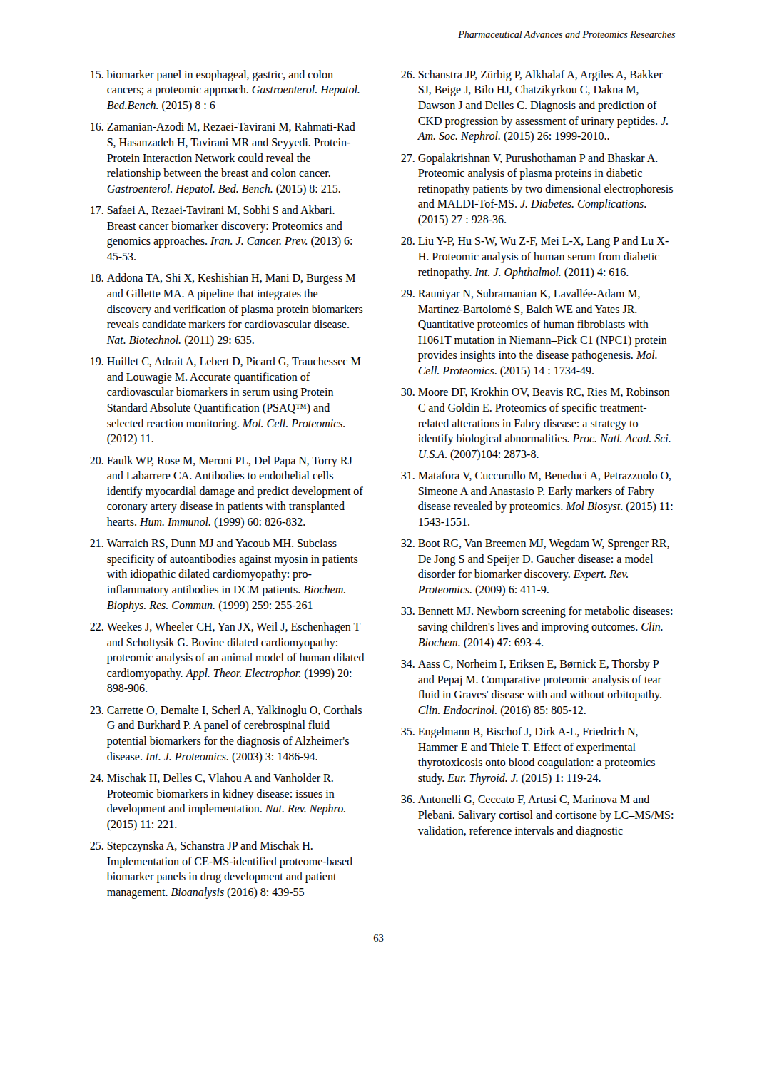Pharmaceutical Advances and Proteomics Researches
biomarker panel in esophageal, gastric, and colon cancers; a proteomic approach. Gastroenterol. Hepatol. Bed.Bench. (2015) 8 : 6
Zamanian-Azodi M, Rezaei-Tavirani M, Rahmati-Rad S, Hasanzadeh H, Tavirani MR and Seyyedi. Protein-Protein Interaction Network could reveal the relationship between the breast and colon cancer. Gastroenterol. Hepatol. Bed. Bench. (2015) 8: 215.
Safaei A, Rezaei-Tavirani M, Sobhi S and Akbari. Breast cancer biomarker discovery: Proteomics and genomics approaches. Iran. J. Cancer. Prev. (2013) 6: 45-53.
Addona TA, Shi X, Keshishian H, Mani D, Burgess M and Gillette MA. A pipeline that integrates the discovery and verification of plasma protein biomarkers reveals candidate markers for cardiovascular disease. Nat. Biotechnol. (2011) 29: 635.
Huillet C, Adrait A, Lebert D, Picard G, Trauchessec M and Louwagie M. Accurate quantification of cardiovascular biomarkers in serum using Protein Standard Absolute Quantification (PSAQ™) and selected reaction monitoring. Mol. Cell. Proteomics. (2012) 11.
Faulk WP, Rose M, Meroni PL, Del Papa N, Torry RJ and Labarrere CA. Antibodies to endothelial cells identify myocardial damage and predict development of coronary artery disease in patients with transplanted hearts. Hum. Immunol. (1999) 60: 826-832.
Warraich RS, Dunn MJ and Yacoub MH. Subclass specificity of autoantibodies against myosin in patients with idiopathic dilated cardiomyopathy: pro-inflammatory antibodies in DCM patients. Biochem. Biophys. Res. Commun. (1999) 259: 255-261
Weekes J, Wheeler CH, Yan JX, Weil J, Eschenhagen T and Scholtysik G. Bovine dilated cardiomyopathy: proteomic analysis of an animal model of human dilated cardiomyopathy. Appl. Theor. Electrophor. (1999) 20: 898-906.
Carrette O, Demalte I, Scherl A, Yalkinoglu O, Corthals G and Burkhard P. A panel of cerebrospinal fluid potential biomarkers for the diagnosis of Alzheimer's disease. Int. J. Proteomics. (2003) 3: 1486-94.
Mischak H, Delles C, Vlahou A and Vanholder R. Proteomic biomarkers in kidney disease: issues in development and implementation. Nat. Rev. Nephro. (2015) 11: 221.
Stepczynska A, Schanstra JP and Mischak H. Implementation of CE-MS-identified proteome-based biomarker panels in drug development and patient management. Bioanalysis (2016) 8: 439-55
Schanstra JP, Zürbig P, Alkhalaf A, Argiles A, Bakker SJ, Beige J, Bilo HJ, Chatzikyrkou C, Dakna M, Dawson J and Delles C. Diagnosis and prediction of CKD progression by assessment of urinary peptides. J. Am. Soc. Nephrol. (2015) 26: 1999-2010..
Gopalakrishnan V, Purushothaman P and Bhaskar A. Proteomic analysis of plasma proteins in diabetic retinopathy patients by two dimensional electrophoresis and MALDI-Tof-MS. J. Diabetes. Complications. (2015) 27 : 928-36.
Liu Y-P, Hu S-W, Wu Z-F, Mei L-X, Lang P and Lu X-H. Proteomic analysis of human serum from diabetic retinopathy. Int. J. Ophthalmol. (2011) 4: 616.
Rauniyar N, Subramanian K, Lavallée-Adam M, Martínez-Bartolomé S, Balch WE and Yates JR. Quantitative proteomics of human fibroblasts with I1061T mutation in Niemann–Pick C1 (NPC1) protein provides insights into the disease pathogenesis. Mol. Cell. Proteomics. (2015) 14 : 1734-49.
Moore DF, Krokhin OV, Beavis RC, Ries M, Robinson C and Goldin E. Proteomics of specific treatment-related alterations in Fabry disease: a strategy to identify biological abnormalities. Proc. Natl. Acad. Sci. U.S.A. (2007)104: 2873-8.
Matafora V, Cuccurullo M, Beneduci A, Petrazzuolo O, Simeone A and Anastasio P. Early markers of Fabry disease revealed by proteomics. Mol Biosyst. (2015) 11: 1543-1551.
Boot RG, Van Breemen MJ, Wegdam W, Sprenger RR, De Jong S and Speijer D. Gaucher disease: a model disorder for biomarker discovery. Expert. Rev. Proteomics. (2009) 6: 411-9.
Bennett MJ. Newborn screening for metabolic diseases: saving children's lives and improving outcomes. Clin. Biochem. (2014) 47: 693-4.
Aass C, Norheim I, Eriksen E, Børnick E, Thorsby P and Pepaj M. Comparative proteomic analysis of tear fluid in Graves' disease with and without orbitopathy. Clin. Endocrinol. (2016) 85: 805-12.
Engelmann B, Bischof J, Dirk A-L, Friedrich N, Hammer E and Thiele T. Effect of experimental thyrotoxicosis onto blood coagulation: a proteomics study. Eur. Thyroid. J. (2015) 1: 119-24.
Antonelli G, Ceccato F, Artusi C, Marinova M and Plebani. Salivary cortisol and cortisone by LC–MS/MS: validation, reference intervals and diagnostic
63